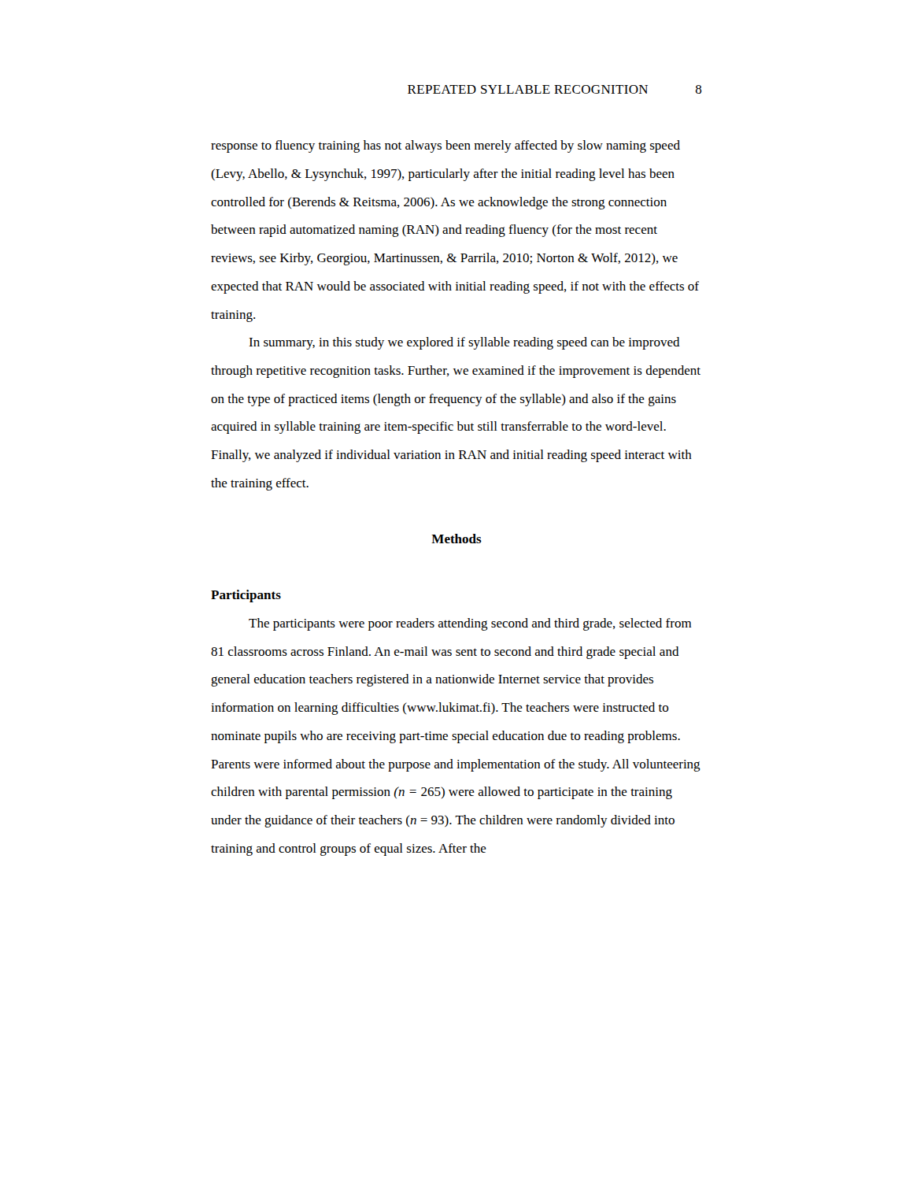Repeated Syllable Recognition 8
response to fluency training has not always been merely affected by slow naming speed (Levy, Abello, & Lysynchuk, 1997), particularly after the initial reading level has been controlled for (Berends & Reitsma, 2006). As we acknowledge the strong connection between rapid automatized naming (RAN) and reading fluency (for the most recent reviews, see Kirby, Georgiou, Martinussen, & Parrila, 2010; Norton & Wolf, 2012), we expected that RAN would be associated with initial reading speed, if not with the effects of training.
In summary, in this study we explored if syllable reading speed can be improved through repetitive recognition tasks. Further, we examined if the improvement is dependent on the type of practiced items (length or frequency of the syllable) and also if the gains acquired in syllable training are item-specific but still transferrable to the word-level. Finally, we analyzed if individual variation in RAN and initial reading speed interact with the training effect.
Methods
Participants
The participants were poor readers attending second and third grade, selected from 81 classrooms across Finland. An e-mail was sent to second and third grade special and general education teachers registered in a nationwide Internet service that provides information on learning difficulties (www.lukimat.fi). The teachers were instructed to nominate pupils who are receiving part-time special education due to reading problems. Parents were informed about the purpose and implementation of the study. All volunteering children with parental permission (n = 265) were allowed to participate in the training under the guidance of their teachers (n = 93). The children were randomly divided into training and control groups of equal sizes. After the